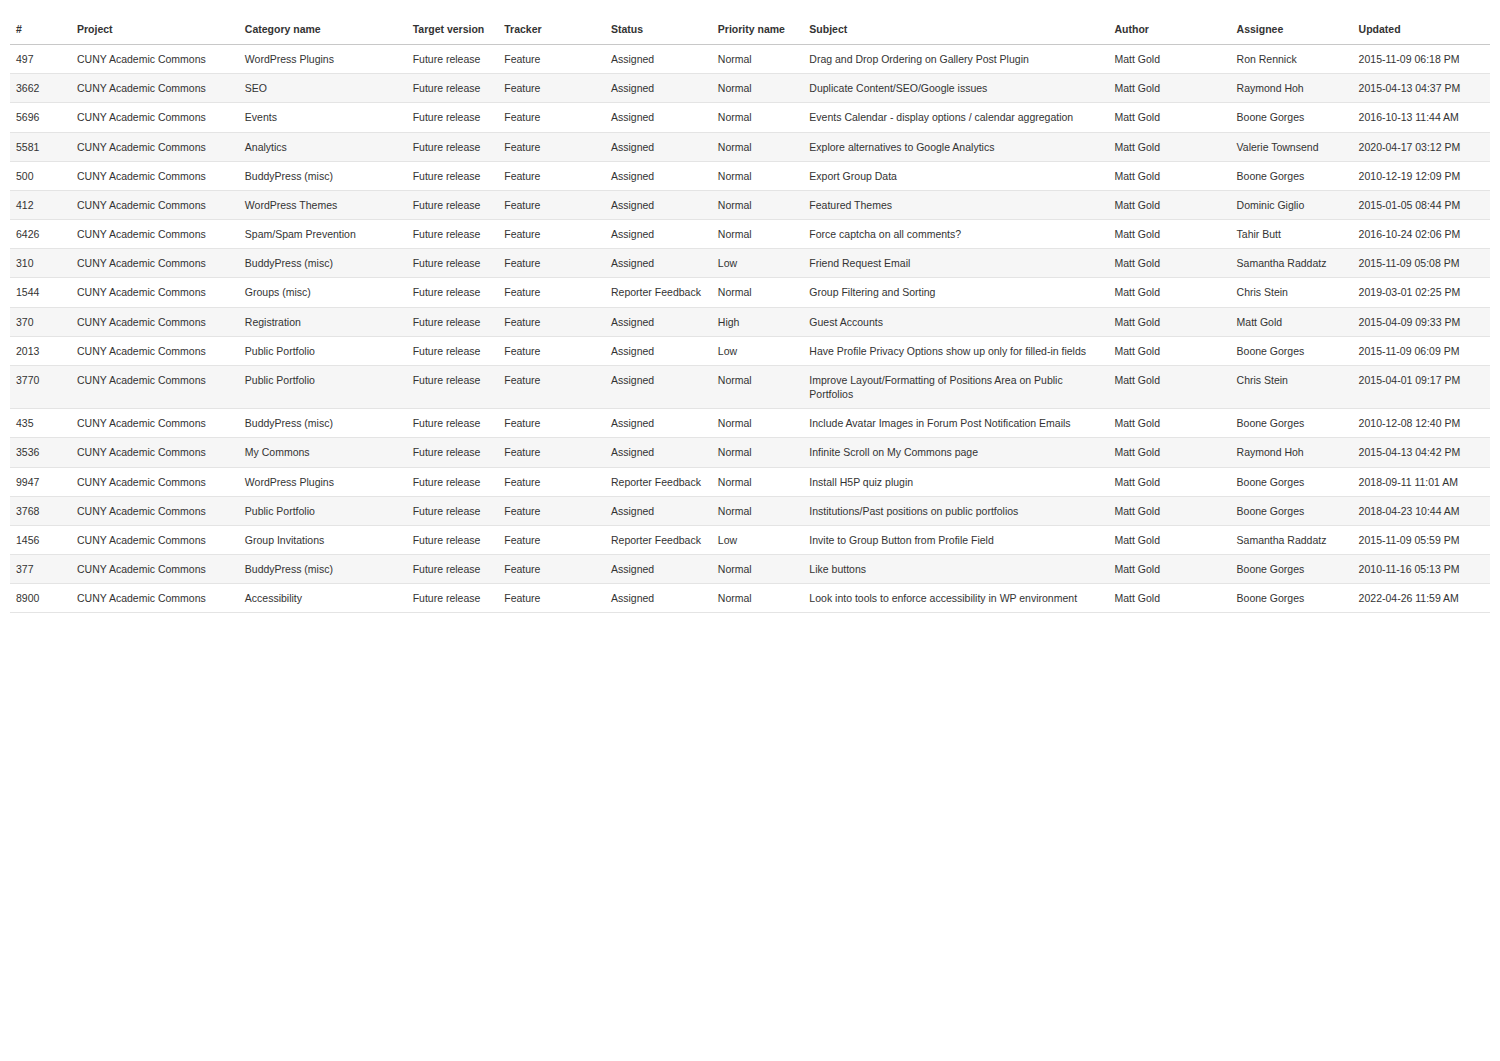| # | Project | Category name | Target version | Tracker | Status | Priority name | Subject | Author | Assignee | Updated |
| --- | --- | --- | --- | --- | --- | --- | --- | --- | --- | --- |
| 497 | CUNY Academic Commons | WordPress Plugins | Future release | Feature | Assigned | Normal | Drag and Drop Ordering on Gallery Post Plugin | Matt Gold | Ron Rennick | 2015-11-09 06:18 PM |
| 3662 | CUNY Academic Commons | SEO | Future release | Feature | Assigned | Normal | Duplicate Content/SEO/Google issues | Matt Gold | Raymond Hoh | 2015-04-13 04:37 PM |
| 5696 | CUNY Academic Commons | Events | Future release | Feature | Assigned | Normal | Events Calendar - display options / calendar aggregation | Matt Gold | Boone Gorges | 2016-10-13 11:44 AM |
| 5581 | CUNY Academic Commons | Analytics | Future release | Feature | Assigned | Normal | Explore alternatives to Google Analytics | Matt Gold | Valerie Townsend | 2020-04-17 03:12 PM |
| 500 | CUNY Academic Commons | BuddyPress (misc) | Future release | Feature | Assigned | Normal | Export Group Data | Matt Gold | Boone Gorges | 2010-12-19 12:09 PM |
| 412 | CUNY Academic Commons | WordPress Themes | Future release | Feature | Assigned | Normal | Featured Themes | Matt Gold | Dominic Giglio | 2015-01-05 08:44 PM |
| 6426 | CUNY Academic Commons | Spam/Spam Prevention | Future release | Feature | Assigned | Normal | Force captcha on all comments? | Matt Gold | Tahir Butt | 2016-10-24 02:06 PM |
| 310 | CUNY Academic Commons | BuddyPress (misc) | Future release | Feature | Assigned | Low | Friend Request Email | Matt Gold | Samantha Raddatz | 2015-11-09 05:08 PM |
| 1544 | CUNY Academic Commons | Groups (misc) | Future release | Feature | Reporter Feedback | Normal | Group Filtering and Sorting | Matt Gold | Chris Stein | 2019-03-01 02:25 PM |
| 370 | CUNY Academic Commons | Registration | Future release | Feature | Assigned | High | Guest Accounts | Matt Gold | Matt Gold | 2015-04-09 09:33 PM |
| 2013 | CUNY Academic Commons | Public Portfolio | Future release | Feature | Assigned | Low | Have Profile Privacy Options show up only for filled-in fields | Matt Gold | Boone Gorges | 2015-11-09 06:09 PM |
| 3770 | CUNY Academic Commons | Public Portfolio | Future release | Feature | Assigned | Normal | Improve Layout/Formatting of Positions Area on Public Portfolios | Matt Gold | Chris Stein | 2015-04-01 09:17 PM |
| 435 | CUNY Academic Commons | BuddyPress (misc) | Future release | Feature | Assigned | Normal | Include Avatar Images in Forum Post Notification Emails | Matt Gold | Boone Gorges | 2010-12-08 12:40 PM |
| 3536 | CUNY Academic Commons | My Commons | Future release | Feature | Assigned | Normal | Infinite Scroll on My Commons page | Matt Gold | Raymond Hoh | 2015-04-13 04:42 PM |
| 9947 | CUNY Academic Commons | WordPress Plugins | Future release | Feature | Reporter Feedback | Normal | Install H5P quiz plugin | Matt Gold | Boone Gorges | 2018-09-11 11:01 AM |
| 3768 | CUNY Academic Commons | Public Portfolio | Future release | Feature | Assigned | Normal | Institutions/Past positions on public portfolios | Matt Gold | Boone Gorges | 2018-04-23 10:44 AM |
| 1456 | CUNY Academic Commons | Group Invitations | Future release | Feature | Reporter Feedback | Low | Invite to Group Button from Profile Field | Matt Gold | Samantha Raddatz | 2015-11-09 05:59 PM |
| 377 | CUNY Academic Commons | BuddyPress (misc) | Future release | Feature | Assigned | Normal | Like buttons | Matt Gold | Boone Gorges | 2010-11-16 05:13 PM |
| 8900 | CUNY Academic Commons | Accessibility | Future release | Feature | Assigned | Normal | Look into tools to enforce accessibility in WP environment | Matt Gold | Boone Gorges | 2022-04-26 11:59 AM |